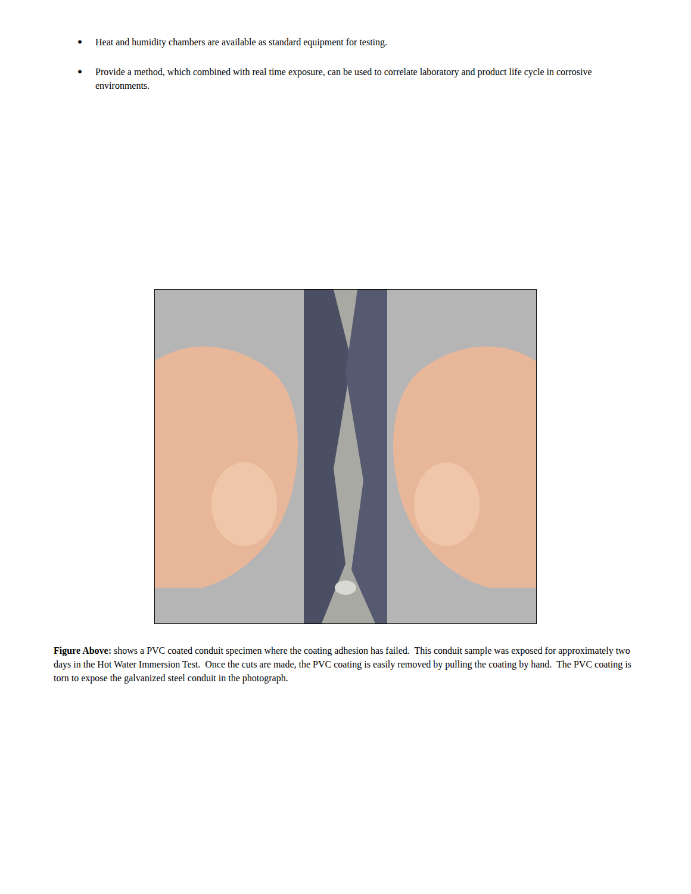Heat and humidity chambers are available as standard equipment for testing.
Provide a method, which combined with real time exposure, can be used to correlate laboratory and product life cycle in corrosive environments.
Figure Above: shows a PVC coated conduit specimen where the coating adhesion has failed. This conduit sample was exposed for approximately two days in the Hot Water Immersion Test. Once the cuts are made, the PVC coating is easily removed by pulling the coating by hand. The PVC coating is torn to expose the galvanized steel conduit in the photograph.